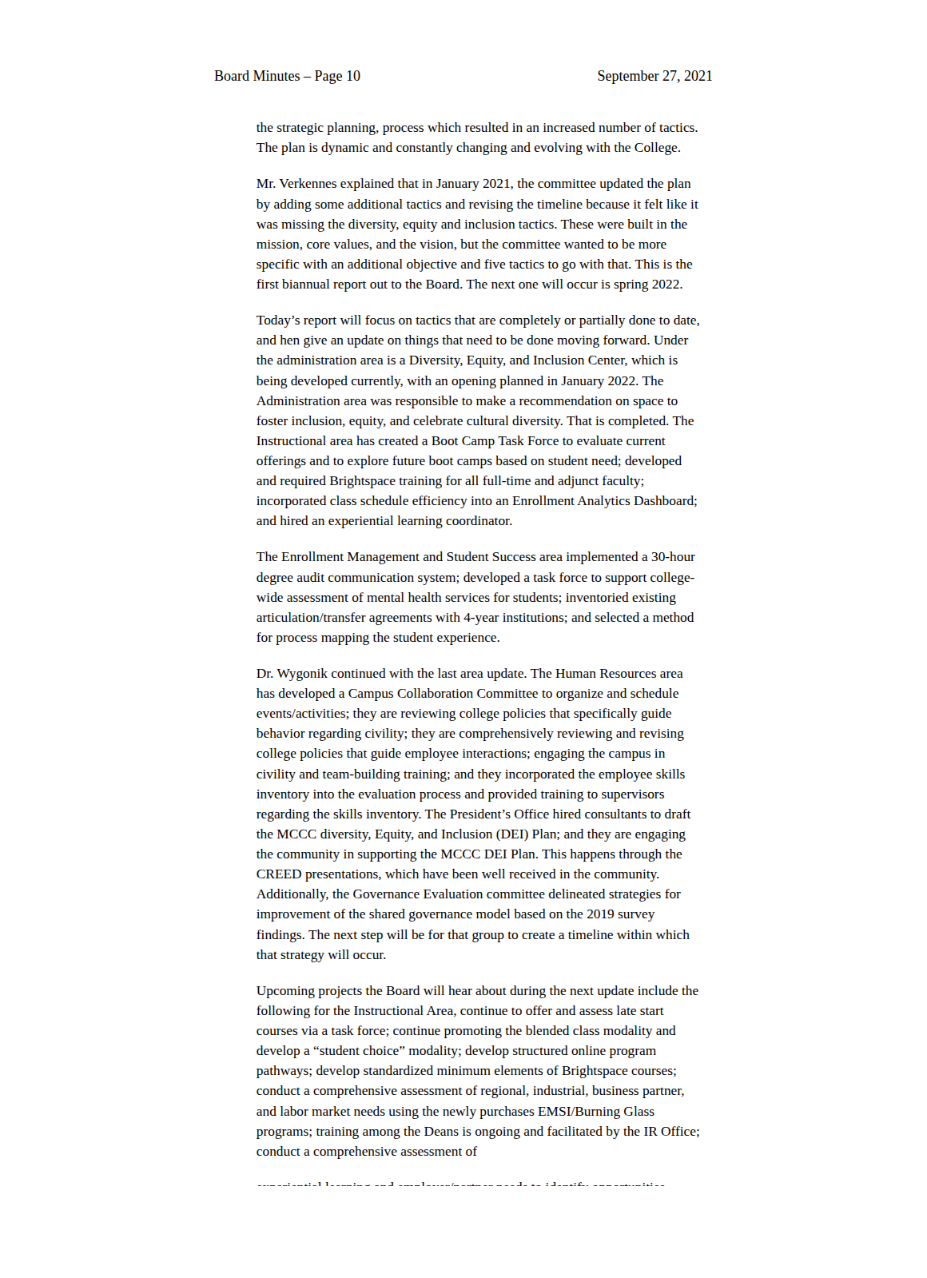Board Minutes – Page 10 September 27, 2021
the strategic planning, process which resulted in an increased number of tactics. The plan is dynamic and constantly changing and evolving with the College.
Mr. Verkennes explained that in January 2021, the committee updated the plan by adding some additional tactics and revising the timeline because it felt like it was missing the diversity, equity and inclusion tactics. These were built in the mission, core values, and the vision, but the committee wanted to be more specific with an additional objective and five tactics to go with that. This is the first biannual report out to the Board. The next one will occur is spring 2022.
Today’s report will focus on tactics that are completely or partially done to date, and hen give an update on things that need to be done moving forward. Under the administration area is a Diversity, Equity, and Inclusion Center, which is being developed currently, with an opening planned in January 2022. The Administration area was responsible to make a recommendation on space to foster inclusion, equity, and celebrate cultural diversity. That is completed. The Instructional area has created a Boot Camp Task Force to evaluate current offerings and to explore future boot camps based on student need; developed and required Brightspace training for all full-time and adjunct faculty; incorporated class schedule efficiency into an Enrollment Analytics Dashboard; and hired an experiential learning coordinator.
The Enrollment Management and Student Success area implemented a 30-hour degree audit communication system; developed a task force to support college-wide assessment of mental health services for students; inventoried existing articulation/transfer agreements with 4-year institutions; and selected a method for process mapping the student experience.
Dr. Wygonik continued with the last area update. The Human Resources area has developed a Campus Collaboration Committee to organize and schedule events/activities; they are reviewing college policies that specifically guide behavior regarding civility; they are comprehensively reviewing and revising college policies that guide employee interactions; engaging the campus in civility and team-building training; and they incorporated the employee skills inventory into the evaluation process and provided training to supervisors regarding the skills inventory. The President’s Office hired consultants to draft the MCCC diversity, Equity, and Inclusion (DEI) Plan; and they are engaging the community in supporting the MCCC DEI Plan. This happens through the CREED presentations, which have been well received in the community. Additionally, the Governance Evaluation committee delineated strategies for improvement of the shared governance model based on the 2019 survey findings. The next step will be for that group to create a timeline within which that strategy will occur.
Upcoming projects the Board will hear about during the next update include the following for the Instructional Area, continue to offer and assess late start courses via a task force; continue promoting the blended class modality and develop a “student choice” modality; develop structured online program pathways; develop standardized minimum elements of Brightspace courses; conduct a comprehensive assessment of regional, industrial, business partner, and labor market needs using the newly purchases EMSI/Burning Glass programs; training among the Deans is ongoing and facilitated by the IR Office; conduct a comprehensive assessment of
experiential learning and employer/partner needs to identify opportunities